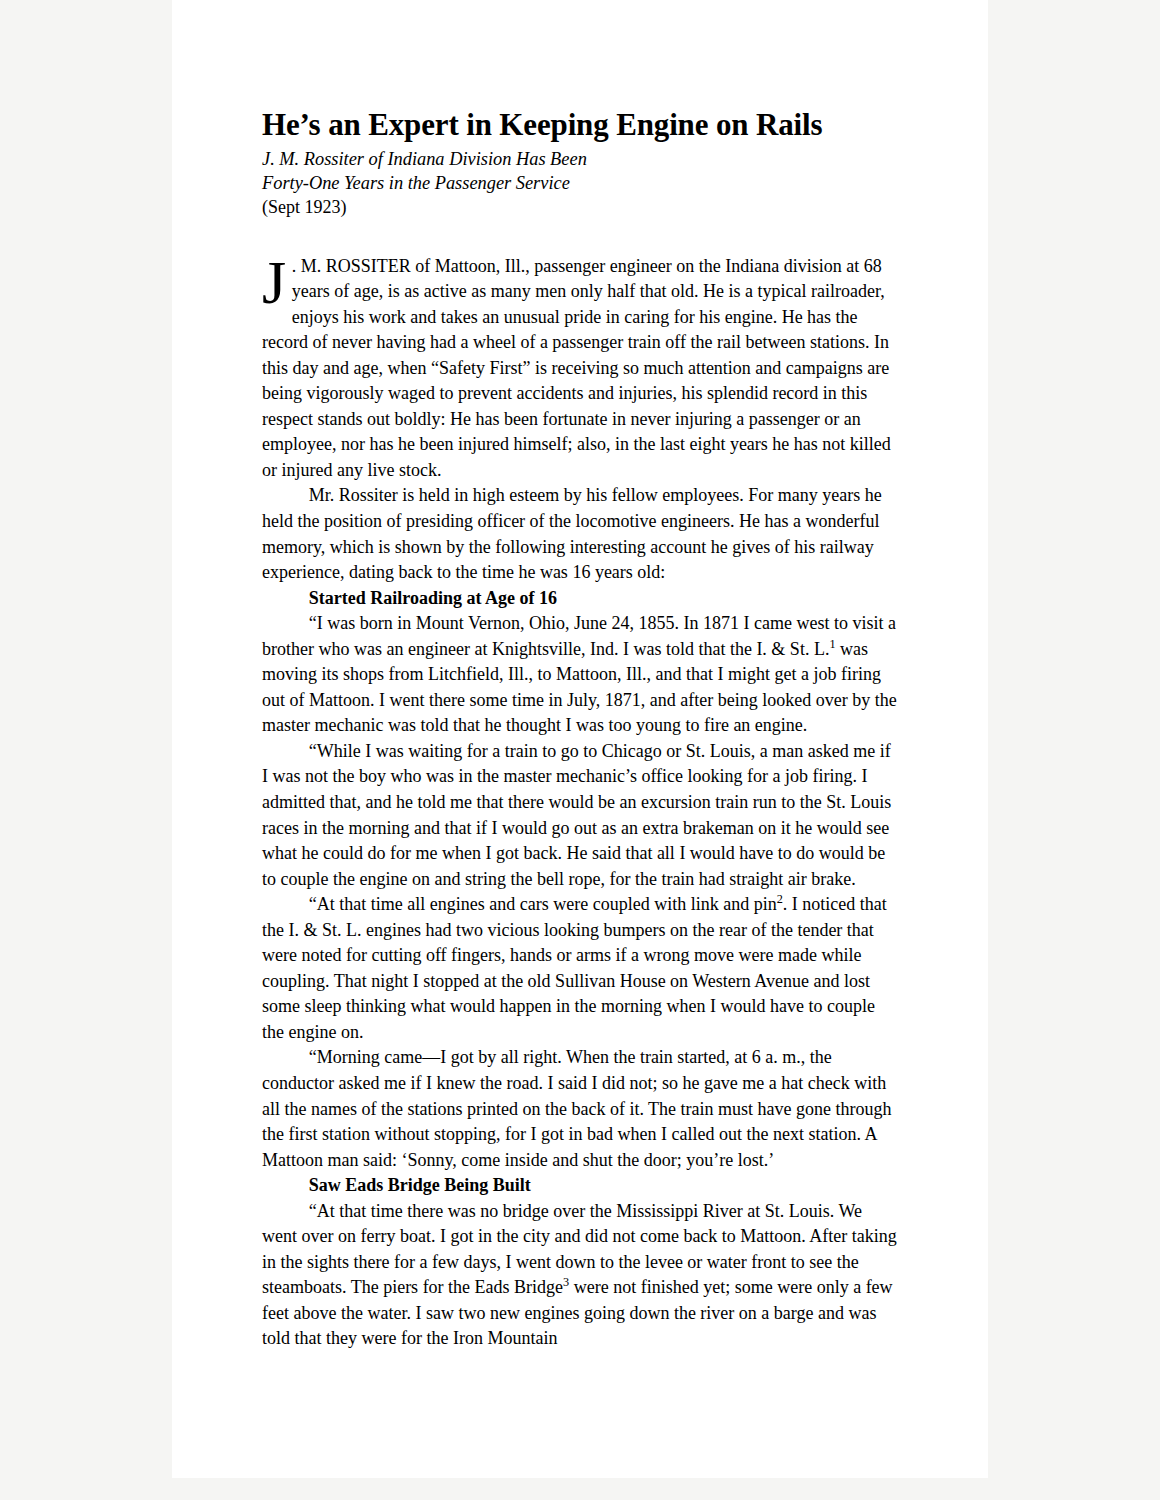He’s an Expert in Keeping Engine on Rails
J. M. Rossiter of Indiana Division Has Been
Forty-One Years in the Passenger Service
(Sept 1923)
J. M. ROSSITER of Mattoon, Ill., passenger engineer on the Indiana division at 68 years of age, is as active as many men only half that old. He is a typical railroader, enjoys his work and takes an unusual pride in caring for his engine. He has the record of never having had a wheel of a passenger train off the rail between stations. In this day and age, when “Safety First” is receiving so much attention and campaigns are being vigorously waged to prevent accidents and injuries, his splendid record in this respect stands out boldly: He has been fortunate in never injuring a passenger or an employee, nor has he been injured himself; also, in the last eight years he has not killed or injured any live stock.
Mr. Rossiter is held in high esteem by his fellow employees. For many years he held the position of presiding officer of the locomotive engineers. He has a wonderful memory, which is shown by the following interesting account he gives of his railway experience, dating back to the time he was 16 years old:
Started Railroading at Age of 16
“I was born in Mount Vernon, Ohio, June 24, 1855. In 1871 I came west to visit a brother who was an engineer at Knightsville, Ind. I was told that the I. & St. L.1 was moving its shops from Litchfield, Ill., to Mattoon, Ill., and that I might get a job firing out of Mattoon. I went there some time in July, 1871, and after being looked over by the master mechanic was told that he thought I was too young to fire an engine.
“While I was waiting for a train to go to Chicago or St. Louis, a man asked me if I was not the boy who was in the master mechanic’s office looking for a job firing. I admitted that, and he told me that there would be an excursion train run to the St. Louis races in the morning and that if I would go out as an extra brakeman on it he would see what he could do for me when I got back. He said that all I would have to do would be to couple the engine on and string the bell rope, for the train had straight air brake.
“At that time all engines and cars were coupled with link and pin2. I noticed that the I. & St. L. engines had two vicious looking bumpers on the rear of the tender that were noted for cutting off fingers, hands or arms if a wrong move were made while coupling. That night I stopped at the old Sullivan House on Western Avenue and lost some sleep thinking what would happen in the morning when I would have to couple the engine on.
“Morning came—I got by all right. When the train started, at 6 a. m., the conductor asked me if I knew the road. I said I did not; so he gave me a hat check with all the names of the stations printed on the back of it. The train must have gone through the first station without stopping, for I got in bad when I called out the next station. A Mattoon man said: ‘Sonny, come inside and shut the door; you’re lost.’
Saw Eads Bridge Being Built
“At that time there was no bridge over the Mississippi River at St. Louis. We went over on ferry boat. I got in the city and did not come back to Mattoon. After taking in the sights there for a few days, I went down to the levee or water front to see the steamboats. The piers for the Eads Bridge3 were not finished yet; some were only a few feet above the water. I saw two new engines going down the river on a barge and was told that they were for the Iron Mountain